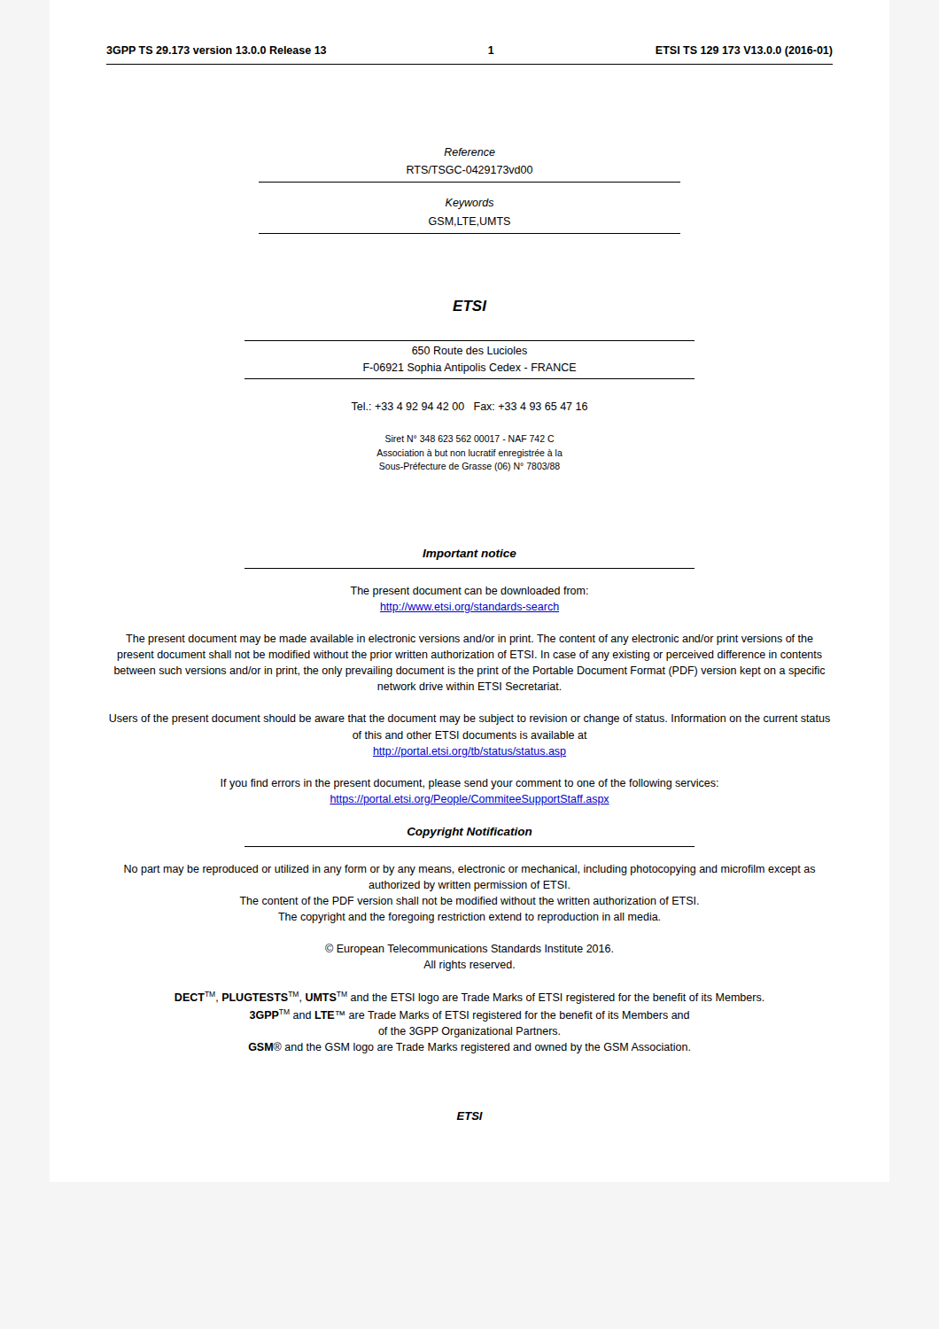3GPP TS 29.173 version 13.0.0 Release 13 1 ETSI TS 129 173 V13.0.0 (2016-01)
Reference
RTS/TSGC-0429173vd00
Keywords
GSM,LTE,UMTS
ETSI
650 Route des Lucioles
F-06921 Sophia Antipolis Cedex - FRANCE
Tel.: +33 4 92 94 42 00 Fax: +33 4 93 65 47 16
Siret N° 348 623 562 00017 - NAF 742 C
Association à but non lucratif enregistrée à la
Sous-Préfecture de Grasse (06) N° 7803/88
Important notice
The present document can be downloaded from:
http://www.etsi.org/standards-search
The present document may be made available in electronic versions and/or in print. The content of any electronic and/or print versions of the present document shall not be modified without the prior written authorization of ETSI. In case of any existing or perceived difference in contents between such versions and/or in print, the only prevailing document is the print of the Portable Document Format (PDF) version kept on a specific network drive within ETSI Secretariat.
Users of the present document should be aware that the document may be subject to revision or change of status. Information on the current status of this and other ETSI documents is available at
http://portal.etsi.org/tb/status/status.asp
If you find errors in the present document, please send your comment to one of the following services:
https://portal.etsi.org/People/CommiteeSupportStaff.aspx
Copyright Notification
No part may be reproduced or utilized in any form or by any means, electronic or mechanical, including photocopying and microfilm except as authorized by written permission of ETSI.
The content of the PDF version shall not be modified without the written authorization of ETSI.
The copyright and the foregoing restriction extend to reproduction in all media.
© European Telecommunications Standards Institute 2016.
All rights reserved.
DECT TM, PLUGTESTS TM, UMTS TM and the ETSI logo are Trade Marks of ETSI registered for the benefit of its Members.
3GPP TM and LTE™ are Trade Marks of ETSI registered for the benefit of its Members and
of the 3GPP Organizational Partners.
GSM® and the GSM logo are Trade Marks registered and owned by the GSM Association.
ETSI